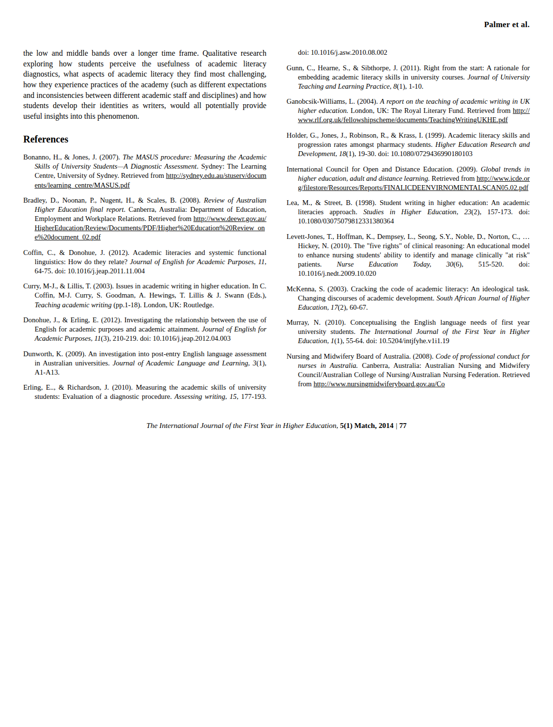Palmer et al.
the low and middle bands over a longer time frame. Qualitative research exploring how students perceive the usefulness of academic literacy diagnostics, what aspects of academic literacy they find most challenging, how they experience practices of the academy (such as different expectations and inconsistencies between different academic staff and disciplines) and how students develop their identities as writers, would all potentially provide useful insights into this phenomenon.
References
Bonanno, H., & Jones, J. (2007). The MASUS procedure: Measuring the Academic Skills of University Students—A Diagnostic Assessment. Sydney: The Learning Centre, University of Sydney. Retrieved from http://sydney.edu.au/stuserv/documents/learning_centre/MASUS.pdf
Bradley, D., Noonan, P., Nugent, H., & Scales, B. (2008). Review of Australian Higher Education final report. Canberra, Australia: Department of Education, Employment and Workplace Relations. Retrieved from http://www.deewr.gov.au/HigherEducation/Review/Documents/PDF/Higher%20Education%20Review_one%20document_02.pdf
Coffin, C., & Donohue, J. (2012). Academic literacies and systemic functional linguistics: How do they relate? Journal of English for Academic Purposes, 11, 64-75. doi: 10.1016/j.jeap.2011.11.004
Curry, M-J., & Lillis, T. (2003). Issues in academic writing in higher education. In C. Coffin, M-J. Curry, S. Goodman, A. Hewings, T. Lillis & J. Swann (Eds.), Teaching academic writing (pp.1-18). London, UK: Routledge.
Donohue, J., & Erling, E. (2012). Investigating the relationship between the use of English for academic purposes and academic attainment. Journal of English for Academic Purposes, 11(3), 210-219. doi: 10.1016/j.jeap.2012.04.003
Dunworth, K. (2009). An investigation into post-entry English language assessment in Australian universities. Journal of Academic Language and Learning, 3(1), A1-A13.
Erling, E.., & Richardson, J. (2010). Measuring the academic skills of university students: Evaluation of a diagnostic procedure. Assessing writing, 15, 177-193. doi: 10.1016/j.asw.2010.08.002
Gunn, C., Hearne, S., & Sibthorpe, J. (2011). Right from the start: A rationale for embedding academic literacy skills in university courses. Journal of University Teaching and Learning Practice, 8(1), 1-10.
Ganobcsik-Williams, L. (2004). A report on the teaching of academic writing in UK higher education. London, UK: The Royal Literary Fund. Retrieved from http://www.rlf.org.uk/fellowshipscheme/documents/TeachingWritingUKHE.pdf
Holder, G., Jones, J., Robinson, R., & Krass, I. (1999). Academic literacy skills and progression rates amongst pharmacy students. Higher Education Research and Development, 18(1), 19-30. doi: 10.1080/0729436990180103
International Council for Open and Distance Education. (2009). Global trends in higher education, adult and distance learning. Retrieved from http://www.icde.org/filestore/Resources/Reports/FINALICDEENVIRNOMENTALSCAN05.02.pdf
Lea, M., & Street, B. (1998). Student writing in higher education: An academic literacies approach. Studies in Higher Education, 23(2), 157-173. doi: 10.1080/03075079812331380364
Levett-Jones, T., Hoffman, K., Dempsey, L., Seong, S.Y., Noble, D., Norton, C., … Hickey, N. (2010). The "five rights" of clinical reasoning: An educational model to enhance nursing students' ability to identify and manage clinically "at risk" patients. Nurse Education Today, 30(6), 515-520. doi: 10.1016/j.nedt.2009.10.020
McKenna, S. (2003). Cracking the code of academic literacy: An ideological task. Changing discourses of academic development. South African Journal of Higher Education, 17(2), 60-67.
Murray, N. (2010). Conceptualising the English language needs of first year university students. The International Journal of the First Year in Higher Education, 1(1), 55-64. doi: 10.5204/intjfyhe.v1i1.19
Nursing and Midwifery Board of Australia. (2008). Code of professional conduct for nurses in Australia. Canberra, Australia: Australian Nursing and Midwifery Council/Australian College of Nursing/Australian Nursing Federation. Retrieved from http://www.nursingmidwiferyboard.gov.au/Co
The International Journal of the First Year in Higher Education, 5(1) Match, 2014 | 77